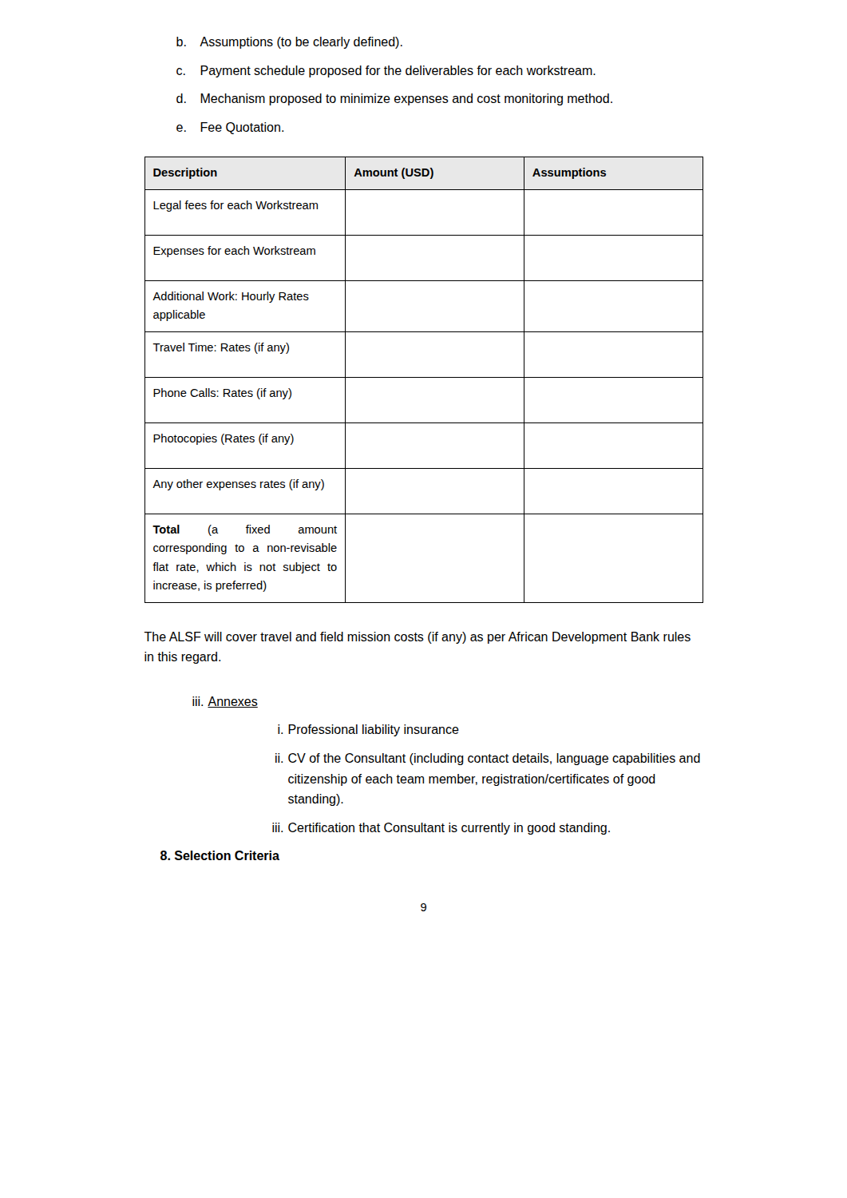b. Assumptions (to be clearly defined).
c. Payment schedule proposed for the deliverables for each workstream.
d. Mechanism proposed to minimize expenses and cost monitoring method.
e. Fee Quotation.
| Description | Amount (USD) | Assumptions |
| --- | --- | --- |
| Legal fees for each Workstream | | |
| Expenses for each Workstream | | |
| Additional Work: Hourly Rates applicable | | |
| Travel Time: Rates (if any) | | |
| Phone Calls: Rates (if any) | | |
| Photocopies (Rates (if any) | | |
| Any other expenses rates (if any) | | |
| Total (a fixed amount corresponding to a non-revisable flat rate, which is not subject to increase, is preferred) | | |
The ALSF will cover travel and field mission costs (if any) as per African Development Bank rules in this regard.
iii. Annexes
i. Professional liability insurance
ii. CV of the Consultant (including contact details, language capabilities and citizenship of each team member, registration/certificates of good standing).
iii. Certification that Consultant is currently in good standing.
8. Selection Criteria
9